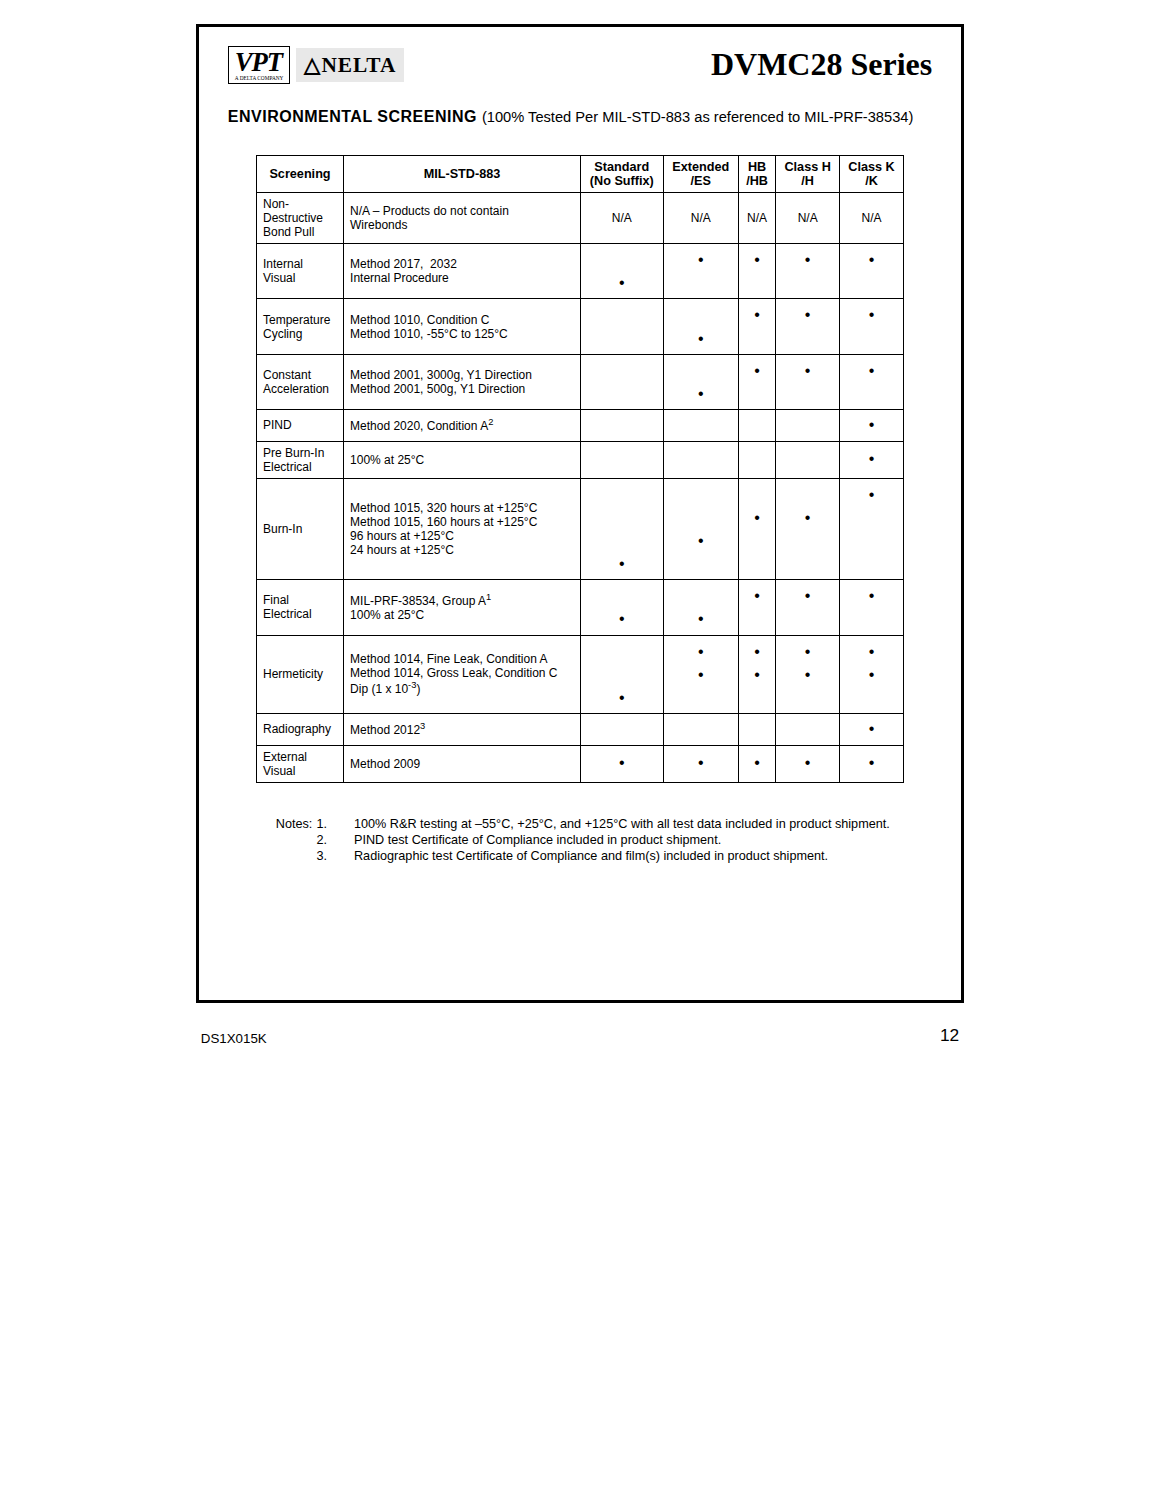VPTA DELTA COMPANY
△NELTA
DVMC28 Series
ENVIRONMENTAL SCREENING (100% Tested Per MIL-STD-883 as referenced to MIL-PRF-38534)
| Screening | MIL-STD-883 | Standard (No Suffix) | Extended /ES | HB /HB | Class H /H | Class K /K |
| --- | --- | --- | --- | --- | --- | --- |
| Non- Destructive Bond Pull | N/A – Products do not contain Wirebonds | N/A | N/A | N/A | N/A | N/A |
| Internal Visual | Method 2017, 2032 Internal Procedure | • • | • • | • • | • • | • • |
| Temperature Cycling | Method 1010, Condition C Method 1010, -55°C to 125°C | | • • | • • | • • | • • |
| Constant Acceleration | Method 2001, 3000g, Y1 Direction Method 2001, 500g, Y1 Direction | | • • | • • | • • | • • |
| PIND | Method 2020, Condition A 2 | | | | | • |
| Pre Burn-In Electrical | 100% at 25°C | | | | | • |
| Burn-In | Method 1015, 320 hours at +125°C Method 1015, 160 hours at +125°C 96 hours at +125°C 24 hours at +125°C | • • • • | • • • • | • • • • | • • • • | • • • • |
| Final Electrical | MIL-PRF-38534, Group A 1 100% at 25°C | • • | • • | • • | • • | • • |
| Hermeticity | Method 1014, Fine Leak, Condition A Method 1014, Gross Leak, Condition C Dip (1 x 10 -3 ) | • • • | • • • | • • • | • • • | • • • |
| Radiography | Method 2012 3 | | | | | • |
| External Visual | Method 2009 | • | • | • | • | • |
| Notes: | 1. | 100% R&R testing at –55°C, +25°C, and +125°C with all test data included in product shipment. |
| | 2. | PIND test Certificate of Compliance included in product shipment. |
| | 3. | Radiographic test Certificate of Compliance and film(s) included in product shipment. |
DS1X015K
12